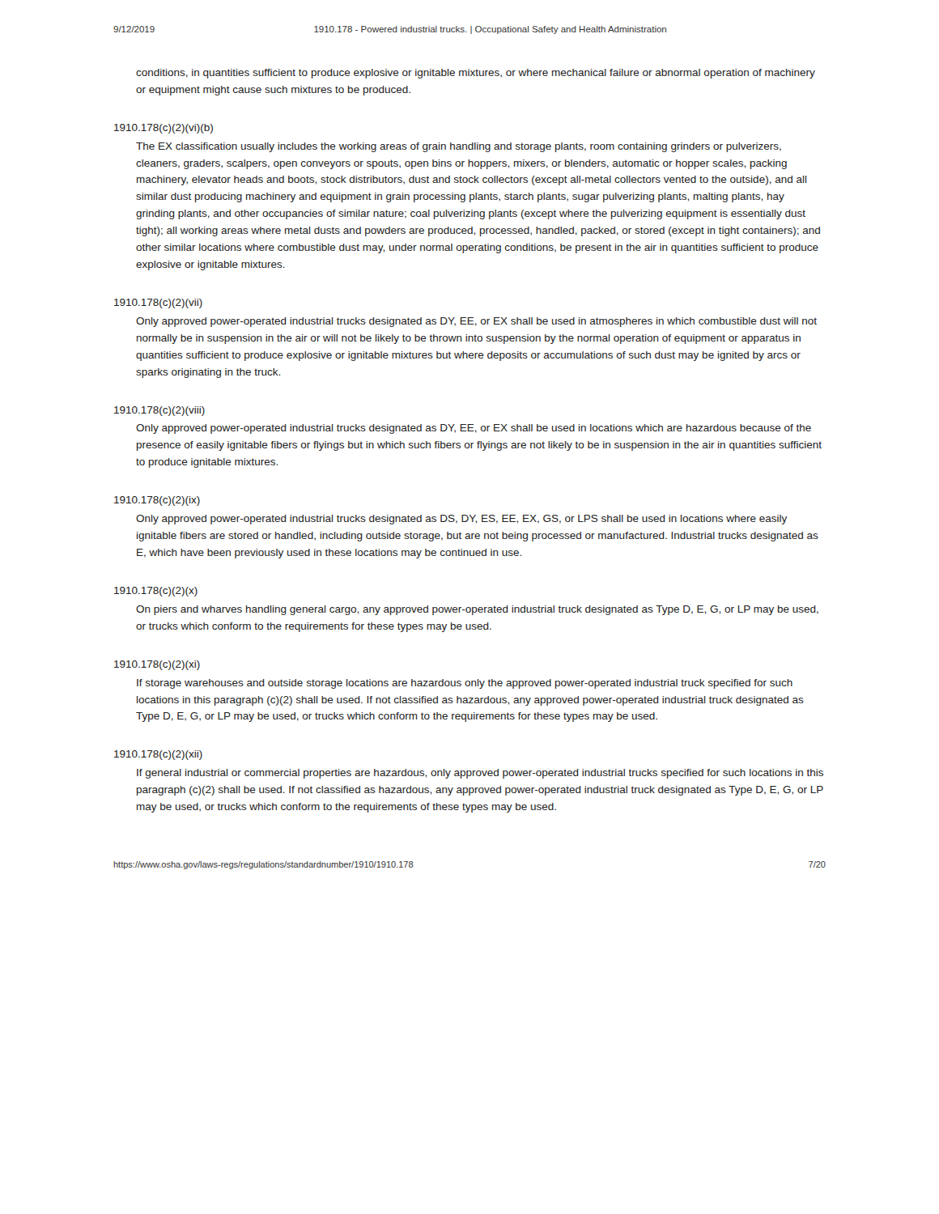9/12/2019
1910.178 - Powered industrial trucks. | Occupational Safety and Health Administration
conditions, in quantities sufficient to produce explosive or ignitable mixtures, or where mechanical failure or abnormal operation of machinery or equipment might cause such mixtures to be produced.
1910.178(c)(2)(vi)(b)
The EX classification usually includes the working areas of grain handling and storage plants, room containing grinders or pulverizers, cleaners, graders, scalpers, open conveyors or spouts, open bins or hoppers, mixers, or blenders, automatic or hopper scales, packing machinery, elevator heads and boots, stock distributors, dust and stock collectors (except all-metal collectors vented to the outside), and all similar dust producing machinery and equipment in grain processing plants, starch plants, sugar pulverizing plants, malting plants, hay grinding plants, and other occupancies of similar nature; coal pulverizing plants (except where the pulverizing equipment is essentially dust tight); all working areas where metal dusts and powders are produced, processed, handled, packed, or stored (except in tight containers); and other similar locations where combustible dust may, under normal operating conditions, be present in the air in quantities sufficient to produce explosive or ignitable mixtures.
1910.178(c)(2)(vii)
Only approved power-operated industrial trucks designated as DY, EE, or EX shall be used in atmospheres in which combustible dust will not normally be in suspension in the air or will not be likely to be thrown into suspension by the normal operation of equipment or apparatus in quantities sufficient to produce explosive or ignitable mixtures but where deposits or accumulations of such dust may be ignited by arcs or sparks originating in the truck.
1910.178(c)(2)(viii)
Only approved power-operated industrial trucks designated as DY, EE, or EX shall be used in locations which are hazardous because of the presence of easily ignitable fibers or flyings but in which such fibers or flyings are not likely to be in suspension in the air in quantities sufficient to produce ignitable mixtures.
1910.178(c)(2)(ix)
Only approved power-operated industrial trucks designated as DS, DY, ES, EE, EX, GS, or LPS shall be used in locations where easily ignitable fibers are stored or handled, including outside storage, but are not being processed or manufactured. Industrial trucks designated as E, which have been previously used in these locations may be continued in use.
1910.178(c)(2)(x)
On piers and wharves handling general cargo, any approved power-operated industrial truck designated as Type D, E, G, or LP may be used, or trucks which conform to the requirements for these types may be used.
1910.178(c)(2)(xi)
If storage warehouses and outside storage locations are hazardous only the approved power-operated industrial truck specified for such locations in this paragraph (c)(2) shall be used. If not classified as hazardous, any approved power-operated industrial truck designated as Type D, E, G, or LP may be used, or trucks which conform to the requirements for these types may be used.
1910.178(c)(2)(xii)
If general industrial or commercial properties are hazardous, only approved power-operated industrial trucks specified for such locations in this paragraph (c)(2) shall be used. If not classified as hazardous, any approved power-operated industrial truck designated as Type D, E, G, or LP may be used, or trucks which conform to the requirements of these types may be used.
https://www.osha.gov/laws-regs/regulations/standardnumber/1910/1910.178
7/20